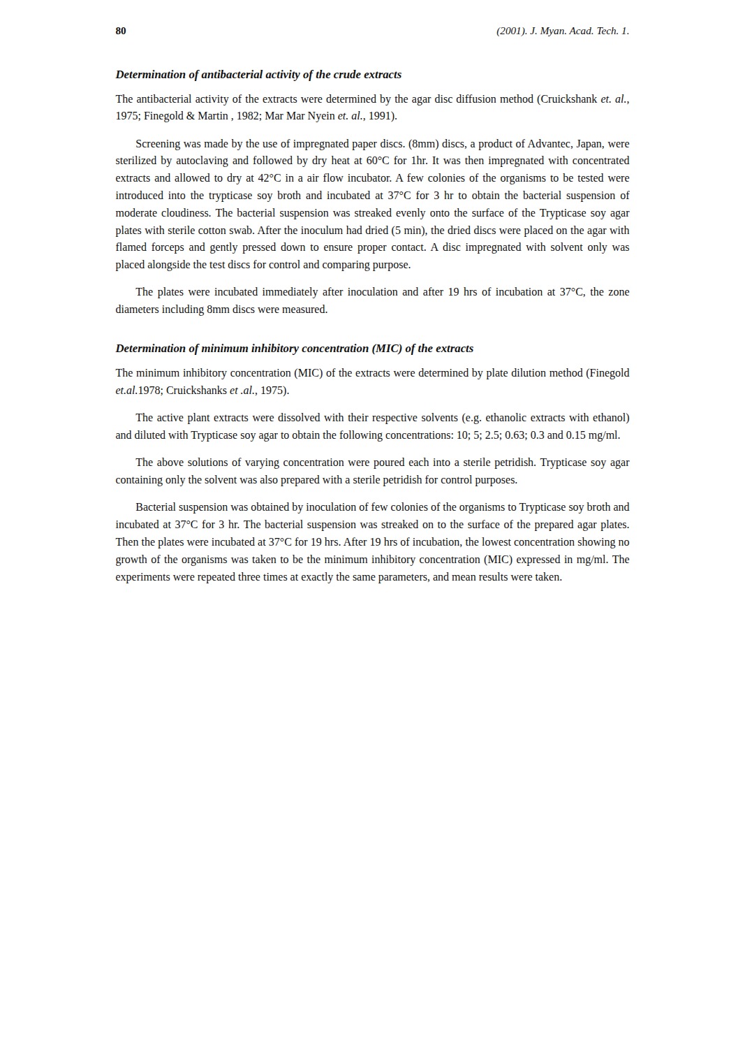80 (2001). J. Myan. Acad. Tech. 1.
Determination of antibacterial activity of the crude extracts
The antibacterial activity of the extracts were determined by the agar disc diffusion method (Cruickshank et. al., 1975; Finegold & Martin , 1982; Mar Mar Nyein et. al., 1991).
Screening was made by the use of impregnated paper discs. (8mm) discs, a product of Advantec, Japan, were sterilized by autoclaving and followed by dry heat at 60°C for 1hr. It was then impregnated with concentrated extracts and allowed to dry at 42°C in a air flow incubator. A few colonies of the organisms to be tested were introduced into the trypticase soy broth and incubated at 37°C for 3 hr to obtain the bacterial suspension of moderate cloudiness. The bacterial suspension was streaked evenly onto the surface of the Trypticase soy agar plates with sterile cotton swab. After the inoculum had dried (5 min), the dried discs were placed on the agar with flamed forceps and gently pressed down to ensure proper contact. A disc impregnated with solvent only was placed alongside the test discs for control and comparing purpose.
The plates were incubated immediately after inoculation and after 19 hrs of incubation at 37°C, the zone diameters including 8mm discs were measured.
Determination of minimum inhibitory concentration (MIC) of the extracts
The minimum inhibitory concentration (MIC) of the extracts were determined by plate dilution method (Finegold et.al. 1978; Cruickshanks et .al., 1975).
The active plant extracts were dissolved with their respective solvents (e.g. ethanolic extracts with ethanol) and diluted with Trypticase soy agar to obtain the following concentrations: 10; 5; 2.5; 0.63; 0.3 and 0.15 mg/ml.
The above solutions of varying concentration were poured each into a sterile petridish. Trypticase soy agar containing only the solvent was also prepared with a sterile petridish for control purposes.
Bacterial suspension was obtained by inoculation of few colonies of the organisms to Trypticase soy broth and incubated at 37°C for 3 hr. The bacterial suspension was streaked on to the surface of the prepared agar plates. Then the plates were incubated at 37°C for 19 hrs. After 19 hrs of incubation, the lowest concentration showing no growth of the organisms was taken to be the minimum inhibitory concentration (MIC) expressed in mg/ml. The experiments were repeated three times at exactly the same parameters, and mean results were taken.